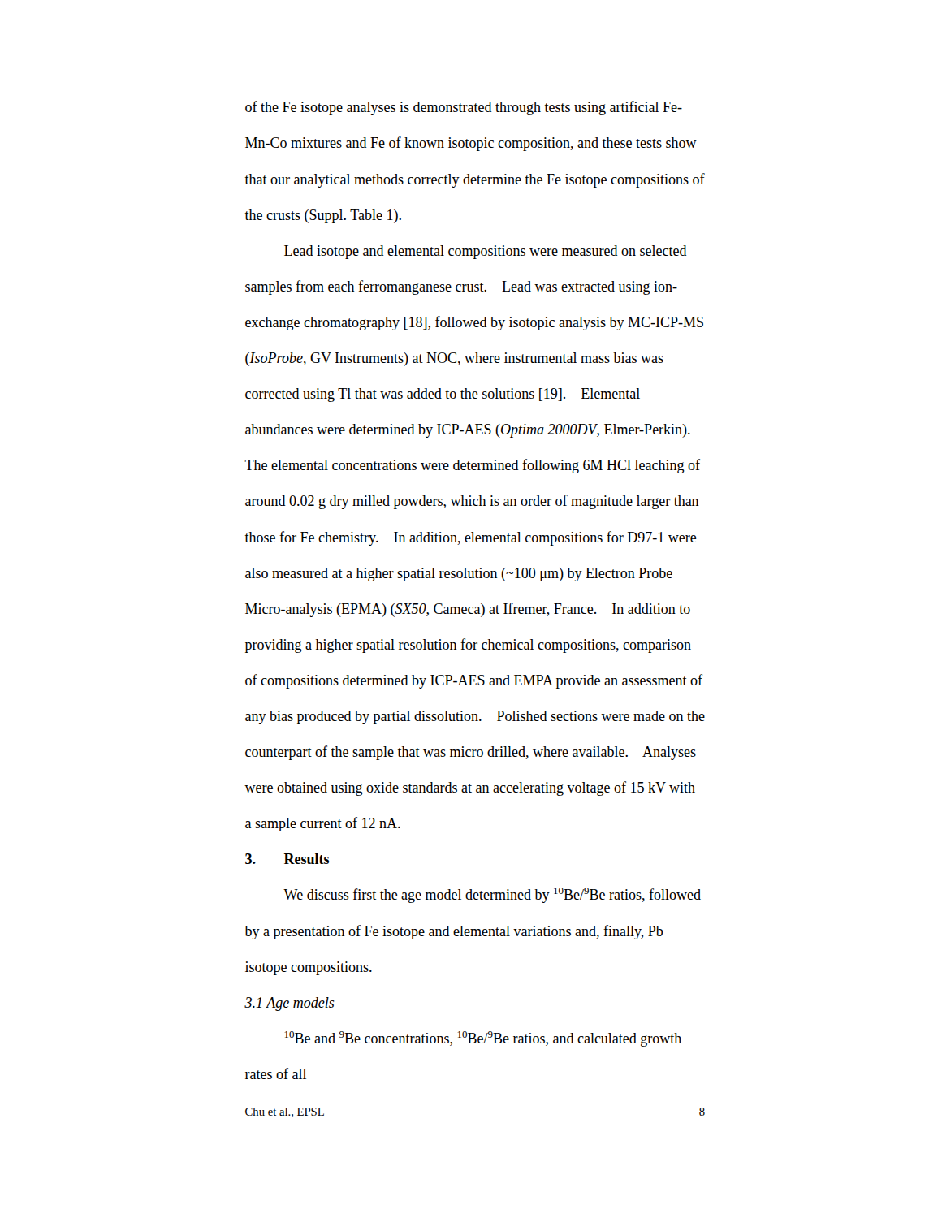of the Fe isotope analyses is demonstrated through tests using artificial Fe-Mn-Co mixtures and Fe of known isotopic composition, and these tests show that our analytical methods correctly determine the Fe isotope compositions of the crusts (Suppl. Table 1).
Lead isotope and elemental compositions were measured on selected samples from each ferromanganese crust. Lead was extracted using ion-exchange chromatography [18], followed by isotopic analysis by MC-ICP-MS (IsoProbe, GV Instruments) at NOC, where instrumental mass bias was corrected using Tl that was added to the solutions [19]. Elemental abundances were determined by ICP-AES (Optima 2000DV, Elmer-Perkin). The elemental concentrations were determined following 6M HCl leaching of around 0.02 g dry milled powders, which is an order of magnitude larger than those for Fe chemistry. In addition, elemental compositions for D97-1 were also measured at a higher spatial resolution (~100 μm) by Electron Probe Micro-analysis (EPMA) (SX50, Cameca) at Ifremer, France. In addition to providing a higher spatial resolution for chemical compositions, comparison of compositions determined by ICP-AES and EMPA provide an assessment of any bias produced by partial dissolution. Polished sections were made on the counterpart of the sample that was micro drilled, where available. Analyses were obtained using oxide standards at an accelerating voltage of 15 kV with a sample current of 12 nA.
3. Results
We discuss first the age model determined by 10Be/9Be ratios, followed by a presentation of Fe isotope and elemental variations and, finally, Pb isotope compositions.
3.1 Age models
10Be and 9Be concentrations, 10Be/9Be ratios, and calculated growth rates of all
Chu et al., EPSL 8